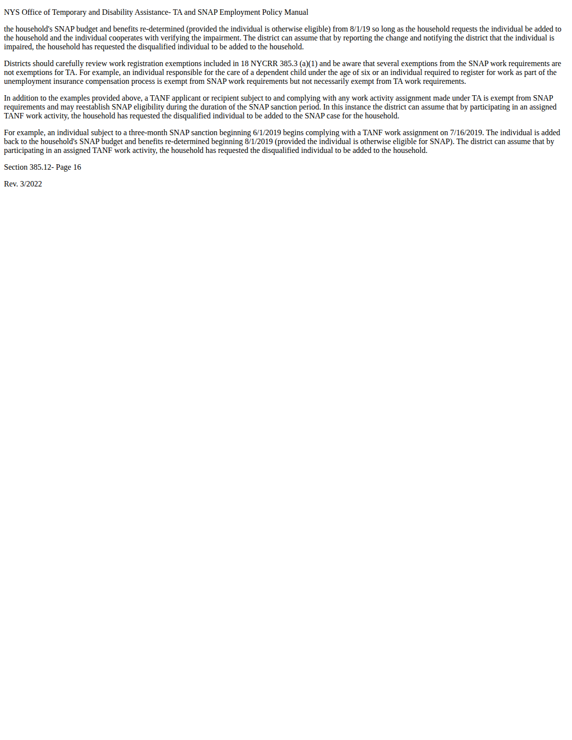NYS Office of Temporary and Disability Assistance- TA and SNAP Employment Policy Manual
the household's SNAP budget and benefits re-determined (provided the individual is otherwise eligible) from 8/1/19 so long as the household requests the individual be added to the household and the individual cooperates with verifying the impairment. The district can assume that by reporting the change and notifying the district that the individual is impaired, the household has requested the disqualified individual to be added to the household.
Districts should carefully review work registration exemptions included in 18 NYCRR 385.3 (a)(1) and be aware that several exemptions from the SNAP work requirements are not exemptions for TA. For example, an individual responsible for the care of a dependent child under the age of six or an individual required to register for work as part of the unemployment insurance compensation process is exempt from SNAP work requirements but not necessarily exempt from TA work requirements.
In addition to the examples provided above, a TANF applicant or recipient subject to and complying with any work activity assignment made under TA is exempt from SNAP requirements and may reestablish SNAP eligibility during the duration of the SNAP sanction period. In this instance the district can assume that by participating in an assigned TANF work activity, the household has requested the disqualified individual to be added to the SNAP case for the household.
For example, an individual subject to a three-month SNAP sanction beginning 6/1/2019 begins complying with a TANF work assignment on 7/16/2019. The individual is added back to the household's SNAP budget and benefits re-determined beginning 8/1/2019 (provided the individual is otherwise eligible for SNAP). The district can assume that by participating in an assigned TANF work activity, the household has requested the disqualified individual to be added to the household.
Section 385.12- Page 16
Rev. 3/2022